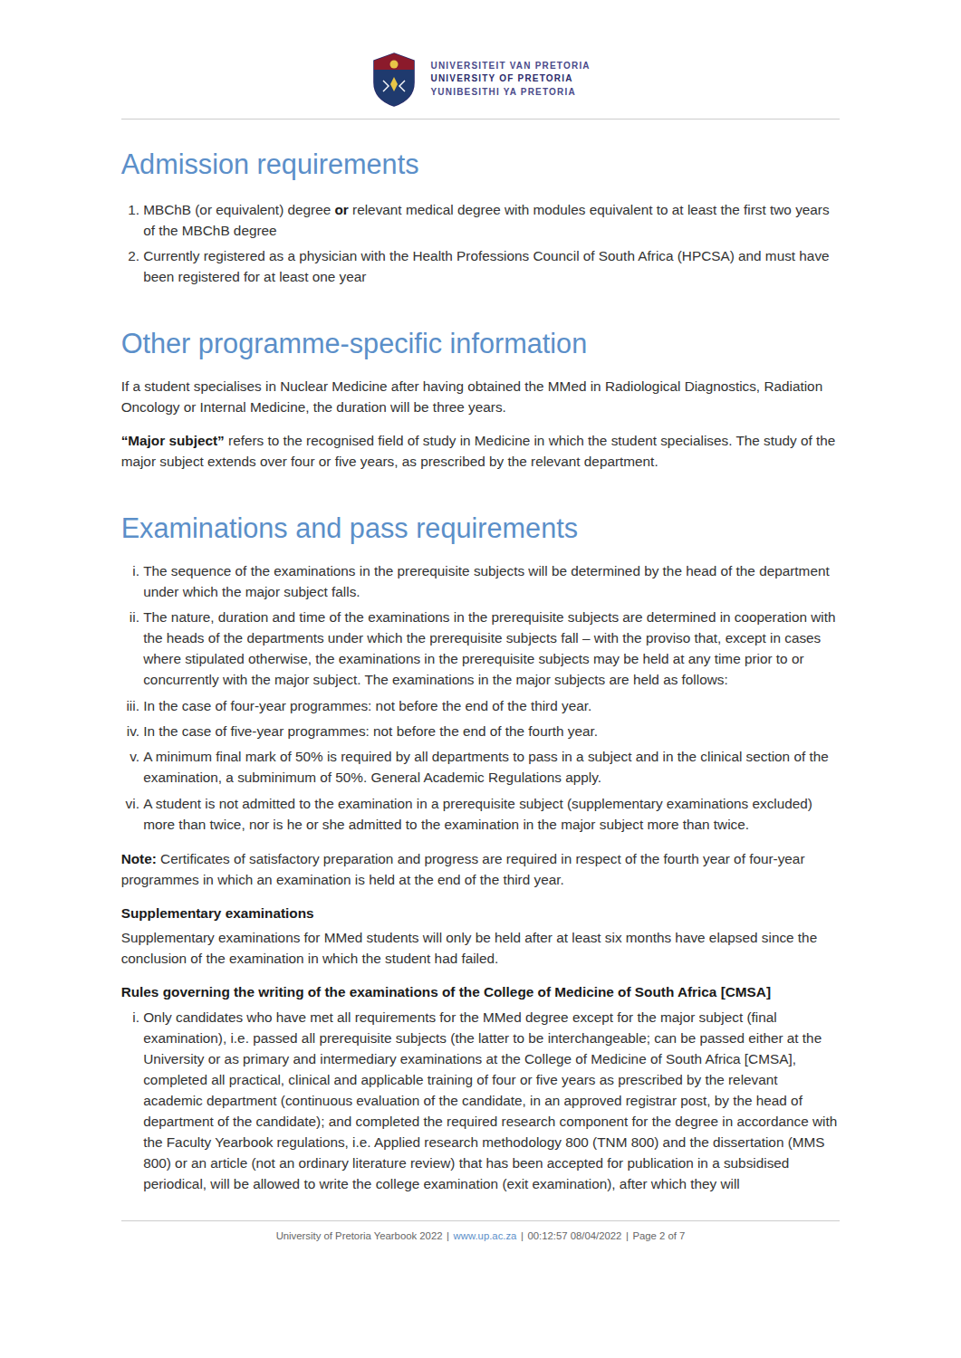UNIVERSITEIT VAN PRETORIA UNIVERSITY OF PRETORIA YUNIBESITHI YA PRETORIA
Admission requirements
MBChB (or equivalent) degree or relevant medical degree with modules equivalent to at least the first two years of the MBChB degree
Currently registered as a physician with the Health Professions Council of South Africa (HPCSA) and must have been registered for at least one year
Other programme-specific information
If a student specialises in Nuclear Medicine after having obtained the MMed in Radiological Diagnostics, Radiation Oncology or Internal Medicine, the duration will be three years.
“Major subject” refers to the recognised field of study in Medicine in which the student specialises. The study of the major subject extends over four or five years, as prescribed by the relevant department.
Examinations and pass requirements
The sequence of the examinations in the prerequisite subjects will be determined by the head of the department under which the major subject falls.
The nature, duration and time of the examinations in the prerequisite subjects are determined in cooperation with the heads of the departments under which the prerequisite subjects fall – with the proviso that, except in cases where stipulated otherwise, the examinations in the prerequisite subjects may be held at any time prior to or concurrently with the major subject. The examinations in the major subjects are held as follows:
In the case of four-year programmes: not before the end of the third year.
In the case of five-year programmes: not before the end of the fourth year.
A minimum final mark of 50% is required by all departments to pass in a subject and in the clinical section of the examination, a subminimum of 50%. General Academic Regulations apply.
A student is not admitted to the examination in a prerequisite subject (supplementary examinations excluded) more than twice, nor is he or she admitted to the examination in the major subject more than twice.
Note: Certificates of satisfactory preparation and progress are required in respect of the fourth year of four-year programmes in which an examination is held at the end of the third year.
Supplementary examinations
Supplementary examinations for MMed students will only be held after at least six months have elapsed since the conclusion of the examination in which the student had failed.
Rules governing the writing of the examinations of the College of Medicine of South Africa [CMSA]
Only candidates who have met all requirements for the MMed degree except for the major subject (final examination), i.e. passed all prerequisite subjects (the latter to be interchangeable; can be passed either at the University or as primary and intermediary examinations at the College of Medicine of South Africa [CMSA], completed all practical, clinical and applicable training of four or five years as prescribed by the relevant academic department (continuous evaluation of the candidate, in an approved registrar post, by the head of department of the candidate); and completed the required research component for the degree in accordance with the Faculty Yearbook regulations, i.e. Applied research methodology 800 (TNM 800) and the dissertation (MMS 800) or an article (not an ordinary literature review) that has been accepted for publication in a subsidised periodical, will be allowed to write the college examination (exit examination), after which they will
University of Pretoria Yearbook 2022|www.up.ac.za|00:12:57 08/04/2022|Page 2 of 7